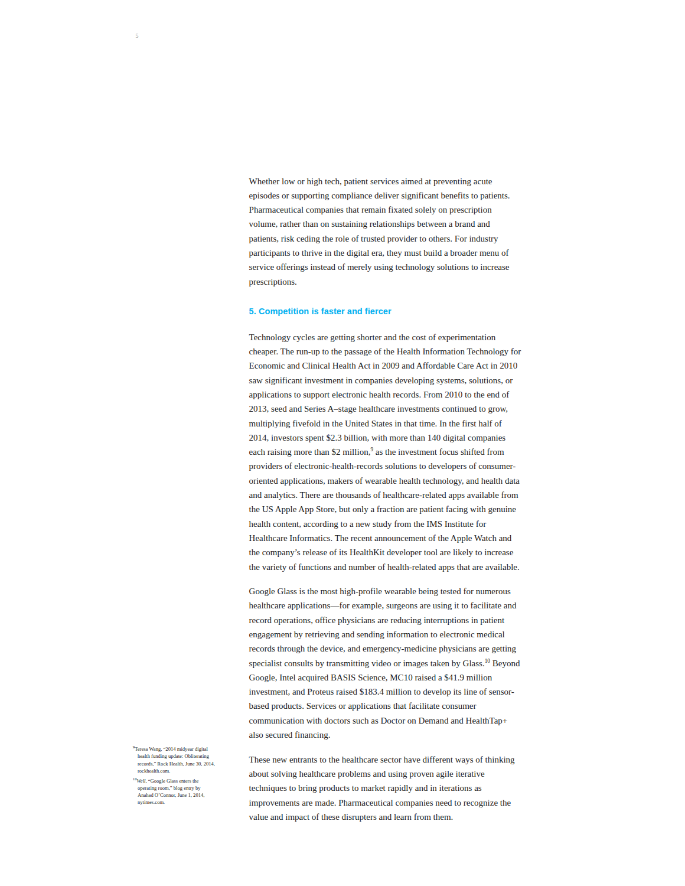5
Whether low or high tech, patient services aimed at preventing acute episodes or supporting compliance deliver significant benefits to patients. Pharmaceutical companies that remain fixated solely on prescription volume, rather than on sustaining relationships between a brand and patients, risk ceding the role of trusted provider to others. For industry participants to thrive in the digital era, they must build a broader menu of service offerings instead of merely using technology solutions to increase prescriptions.
5. Competition is faster and fiercer
Technology cycles are getting shorter and the cost of experimentation cheaper. The run-up to the passage of the Health Information Technology for Economic and Clinical Health Act in 2009 and Affordable Care Act in 2010 saw significant investment in companies developing systems, solutions, or applications to support electronic health records. From 2010 to the end of 2013, seed and Series A–stage healthcare investments continued to grow, multiplying fivefold in the United States in that time. In the first half of 2014, investors spent $2.3 billion, with more than 140 digital companies each raising more than $2 million,9 as the investment focus shifted from providers of electronic-health-records solutions to developers of consumer-oriented applications, makers of wearable health technology, and health data and analytics. There are thousands of healthcare-related apps available from the US Apple App Store, but only a fraction are patient facing with genuine health content, according to a new study from the IMS Institute for Healthcare Informatics. The recent announcement of the Apple Watch and the company’s release of its HealthKit developer tool are likely to increase the variety of functions and number of health-related apps that are available.
Google Glass is the most high-profile wearable being tested for numerous healthcare applications—for example, surgeons are using it to facilitate and record operations, office physicians are reducing interruptions in patient engagement by retrieving and sending information to electronic medical records through the device, and emergency-medicine physicians are getting specialist consults by transmitting video or images taken by Glass.10 Beyond Google, Intel acquired BASIS Science, MC10 raised a $41.9 million investment, and Proteus raised $183.4 million to develop its line of sensor-based products. Services or applications that facilitate consumer communication with doctors such as Doctor on Demand and HealthTap+ also secured financing.
These new entrants to the healthcare sector have different ways of thinking about solving healthcare problems and using proven agile iterative techniques to bring products to market rapidly and in iterations as improvements are made. Pharmaceutical companies need to recognize the value and impact of these disrupters and learn from them.
9Teresa Wang, “2014 midyear digital health funding update: Obliterating records,” Rock Health, June 30, 2014, rockhealth.com.
10Well, “Google Glass enters the operating room,” blog entry by Anahad O’Connor, June 1, 2014, nytimes.com.